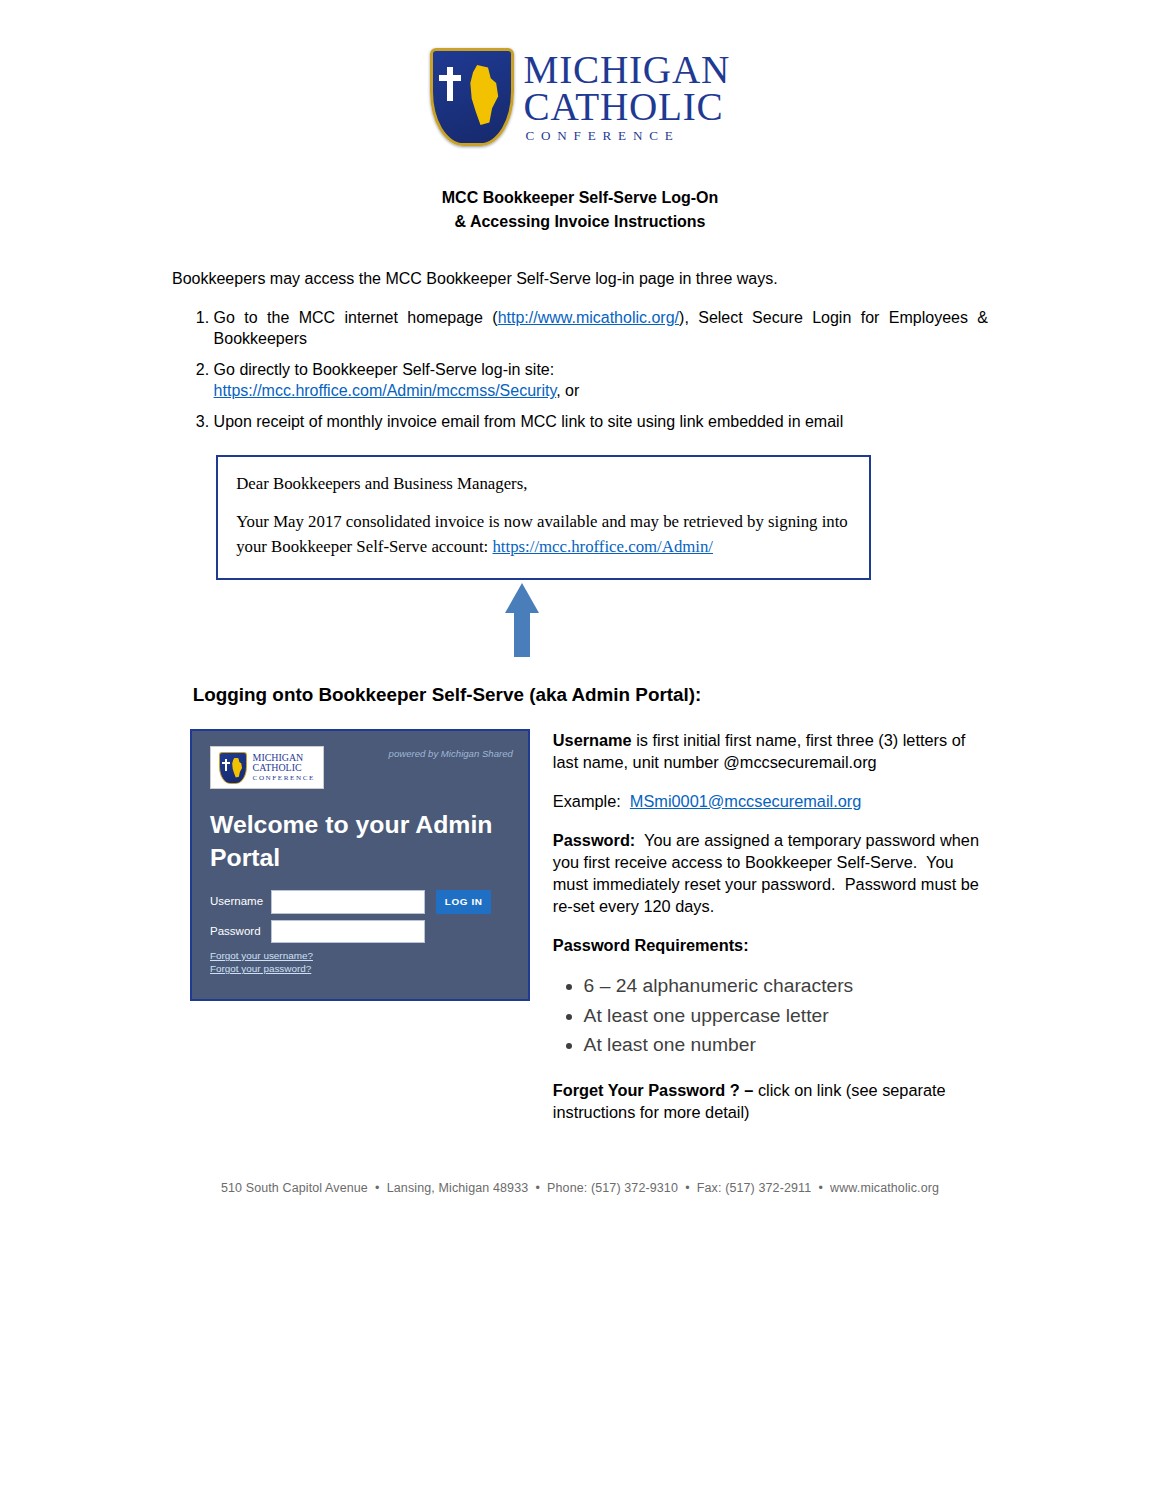MICHIGAN
CATHOLIC
CONFERENCE
MCC Bookkeeper Self-Serve Log-On
& Accessing Invoice Instructions
Bookkeepers may access the MCC Bookkeeper Self-Serve log-in page in three ways.
Go to the MCC internet homepage (http://www.micatholic.org/), Select Secure Login for Employees & Bookkeepers
Go directly to Bookkeeper Self-Serve log-in site:
https://mcc.hroffice.com/Admin/mccmss/Security, or
Upon receipt of monthly invoice email from MCC link to site using link embedded in email
Dear Bookkeepers and Business Managers,
Your May 2017 consolidated invoice is now available and may be retrieved by signing into your Bookkeeper Self-Serve account: https://mcc.hroffice.com/Admin/
Logging onto Bookkeeper Self-Serve (aka Admin Portal):
MICHIGAN CATHOLIC CONFERENCE
powered by Michigan Shared
Welcome to your Admin Portal
Username LOG IN
Password
Forgot your username? Forgot your password?
Username is first initial first name, first three (3) letters of last name, unit number @mccsecuremail.org
Example: MSmi0001@mccsecuremail.org
Password: You are assigned a temporary password when you first receive access to Bookkeeper Self-Serve. You must immediately reset your password. Password must be re-set every 120 days.
Password Requirements:
6 – 24 alphanumeric characters
At least one uppercase letter
At least one number
Forget Your Password ? – click on link (see separate instructions for more detail)
510 South Capitol Avenue • Lansing, Michigan 48933 • Phone: (517) 372-9310 • Fax: (517) 372-2911 • www.micatholic.org